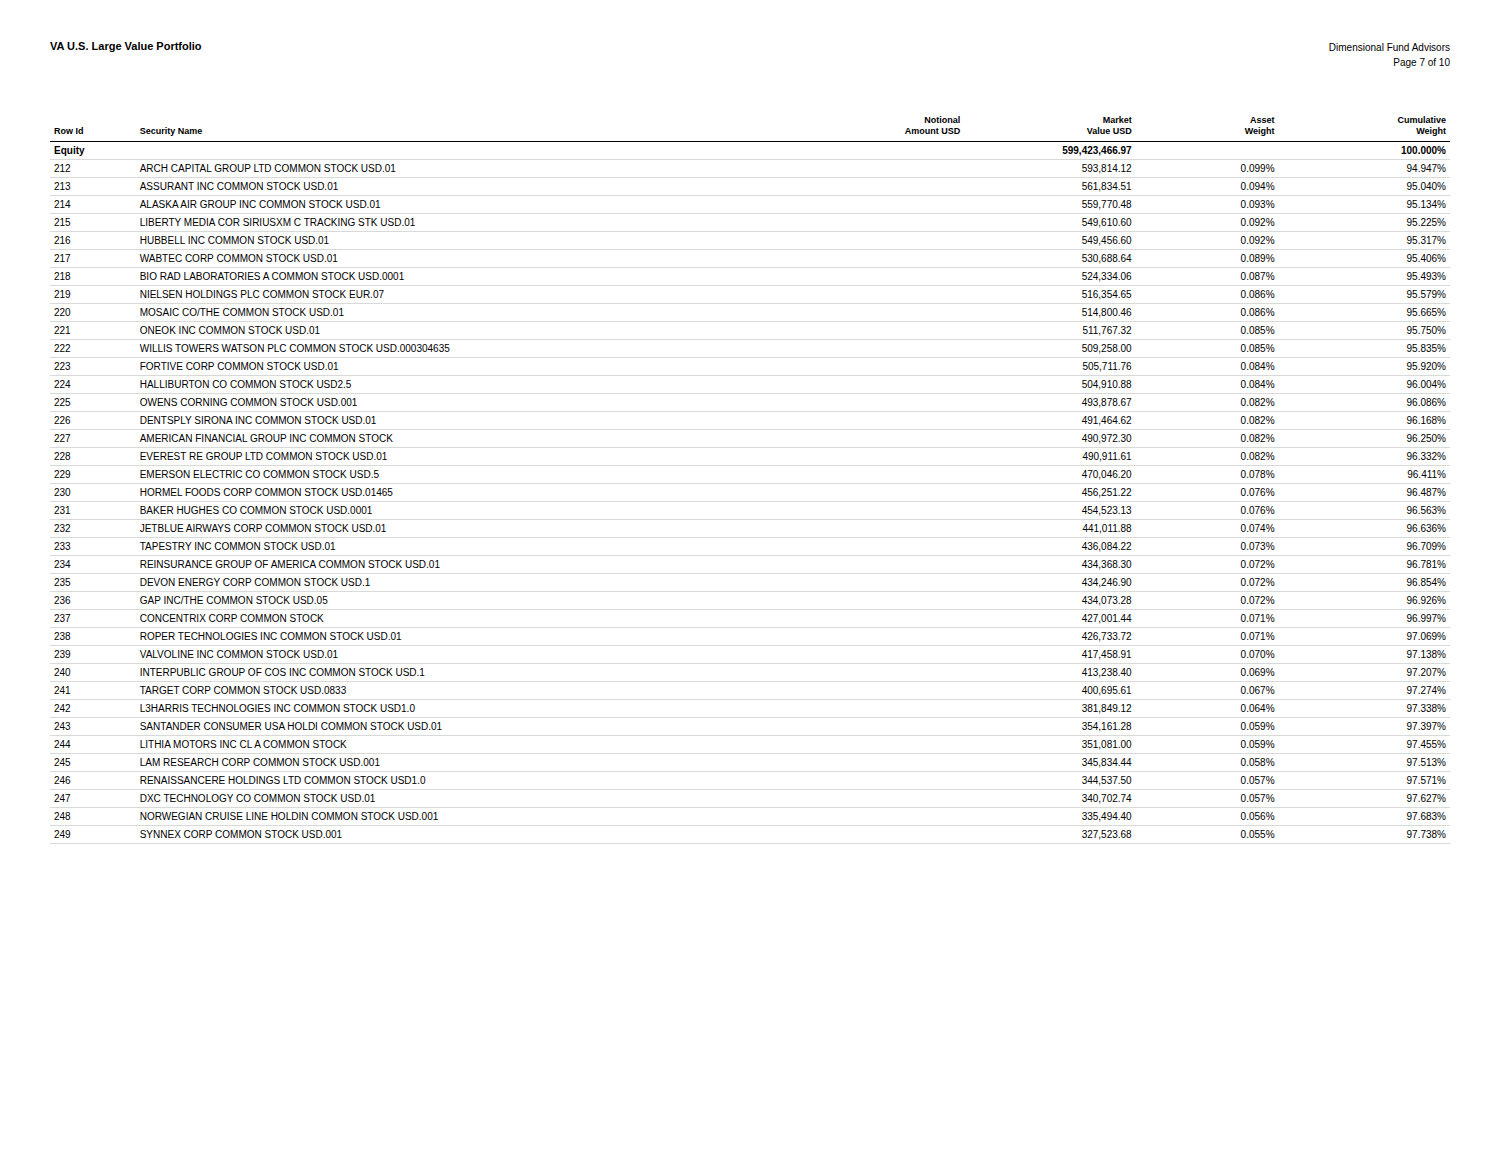VA U.S. Large Value Portfolio
Dimensional Fund Advisors
Page 7 of 10
| Row Id | Security Name | Notional Amount USD | Market Value USD | Asset Weight | Cumulative Weight |
| --- | --- | --- | --- | --- | --- |
| Equity | | | 599,423,466.97 | | 100.000% |
| 212 | ARCH CAPITAL GROUP LTD COMMON STOCK USD.01 | | 593,814.12 | 0.099% | 94.947% |
| 213 | ASSURANT INC COMMON STOCK USD.01 | | 561,834.51 | 0.094% | 95.040% |
| 214 | ALASKA AIR GROUP INC COMMON STOCK USD.01 | | 559,770.48 | 0.093% | 95.134% |
| 215 | LIBERTY MEDIA COR SIRIUSXM C TRACKING STK USD.01 | | 549,610.60 | 0.092% | 95.225% |
| 216 | HUBBELL INC COMMON STOCK USD.01 | | 549,456.60 | 0.092% | 95.317% |
| 217 | WABTEC CORP COMMON STOCK USD.01 | | 530,688.64 | 0.089% | 95.406% |
| 218 | BIO RAD LABORATORIES A COMMON STOCK USD.0001 | | 524,334.06 | 0.087% | 95.493% |
| 219 | NIELSEN HOLDINGS PLC COMMON STOCK EUR.07 | | 516,354.65 | 0.086% | 95.579% |
| 220 | MOSAIC CO/THE COMMON STOCK USD.01 | | 514,800.46 | 0.086% | 95.665% |
| 221 | ONEOK INC COMMON STOCK USD.01 | | 511,767.32 | 0.085% | 95.750% |
| 222 | WILLIS TOWERS WATSON PLC COMMON STOCK USD.000304635 | | 509,258.00 | 0.085% | 95.835% |
| 223 | FORTIVE CORP COMMON STOCK USD.01 | | 505,711.76 | 0.084% | 95.920% |
| 224 | HALLIBURTON CO COMMON STOCK USD2.5 | | 504,910.88 | 0.084% | 96.004% |
| 225 | OWENS CORNING COMMON STOCK USD.001 | | 493,878.67 | 0.082% | 96.086% |
| 226 | DENTSPLY SIRONA INC COMMON STOCK USD.01 | | 491,464.62 | 0.082% | 96.168% |
| 227 | AMERICAN FINANCIAL GROUP INC COMMON STOCK | | 490,972.30 | 0.082% | 96.250% |
| 228 | EVEREST RE GROUP LTD COMMON STOCK USD.01 | | 490,911.61 | 0.082% | 96.332% |
| 229 | EMERSON ELECTRIC CO COMMON STOCK USD.5 | | 470,046.20 | 0.078% | 96.411% |
| 230 | HORMEL FOODS CORP COMMON STOCK USD.01465 | | 456,251.22 | 0.076% | 96.487% |
| 231 | BAKER HUGHES CO COMMON STOCK USD.0001 | | 454,523.13 | 0.076% | 96.563% |
| 232 | JETBLUE AIRWAYS CORP COMMON STOCK USD.01 | | 441,011.88 | 0.074% | 96.636% |
| 233 | TAPESTRY INC COMMON STOCK USD.01 | | 436,084.22 | 0.073% | 96.709% |
| 234 | REINSURANCE GROUP OF AMERICA COMMON STOCK USD.01 | | 434,368.30 | 0.072% | 96.781% |
| 235 | DEVON ENERGY CORP COMMON STOCK USD.1 | | 434,246.90 | 0.072% | 96.854% |
| 236 | GAP INC/THE COMMON STOCK USD.05 | | 434,073.28 | 0.072% | 96.926% |
| 237 | CONCENTRIX CORP COMMON STOCK | | 427,001.44 | 0.071% | 96.997% |
| 238 | ROPER TECHNOLOGIES INC COMMON STOCK USD.01 | | 426,733.72 | 0.071% | 97.069% |
| 239 | VALVOLINE INC COMMON STOCK USD.01 | | 417,458.91 | 0.070% | 97.138% |
| 240 | INTERPUBLIC GROUP OF COS INC COMMON STOCK USD.1 | | 413,238.40 | 0.069% | 97.207% |
| 241 | TARGET CORP COMMON STOCK USD.0833 | | 400,695.61 | 0.067% | 97.274% |
| 242 | L3HARRIS TECHNOLOGIES INC COMMON STOCK USD1.0 | | 381,849.12 | 0.064% | 97.338% |
| 243 | SANTANDER CONSUMER USA HOLDI COMMON STOCK USD.01 | | 354,161.28 | 0.059% | 97.397% |
| 244 | LITHIA MOTORS INC CL A COMMON STOCK | | 351,081.00 | 0.059% | 97.455% |
| 245 | LAM RESEARCH CORP COMMON STOCK USD.001 | | 345,834.44 | 0.058% | 97.513% |
| 246 | RENAISSANCERE HOLDINGS LTD COMMON STOCK USD1.0 | | 344,537.50 | 0.057% | 97.571% |
| 247 | DXC TECHNOLOGY CO COMMON STOCK USD.01 | | 340,702.74 | 0.057% | 97.627% |
| 248 | NORWEGIAN CRUISE LINE HOLDIN COMMON STOCK USD.001 | | 335,494.40 | 0.056% | 97.683% |
| 249 | SYNNEX CORP COMMON STOCK USD.001 | | 327,523.68 | 0.055% | 97.738% |